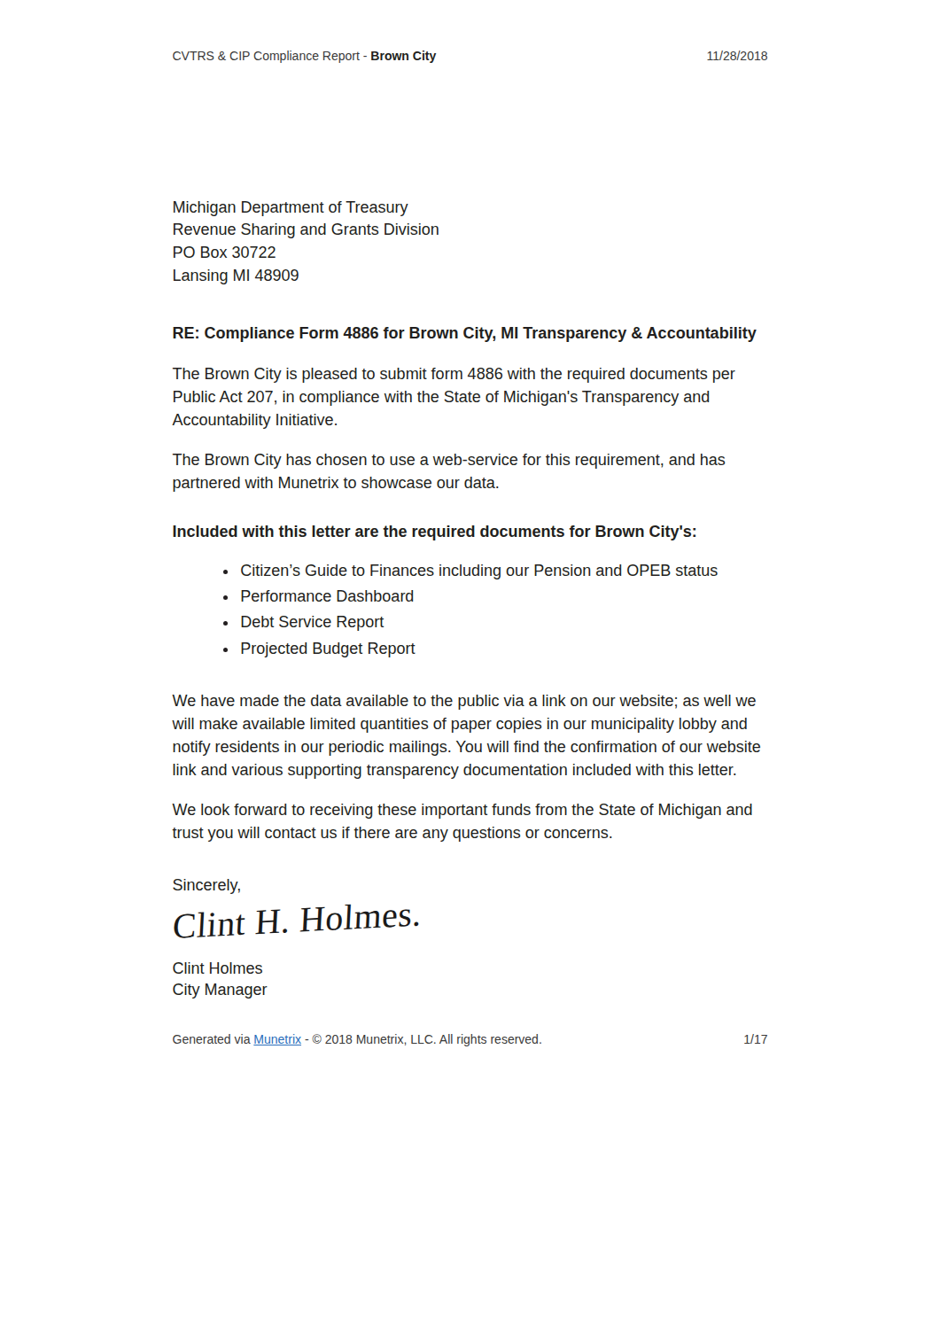CVTRS & CIP Compliance Report - Brown City
11/28/2018
Michigan Department of Treasury
Revenue Sharing and Grants Division
PO Box 30722
Lansing MI 48909
RE: Compliance Form 4886 for Brown City, MI Transparency & Accountability
The Brown City is pleased to submit form 4886 with the required documents per Public Act 207, in compliance with the State of Michigan's Transparency and Accountability Initiative.
The Brown City has chosen to use a web-service for this requirement, and has partnered with Munetrix to showcase our data.
Included with this letter are the required documents for Brown City's:
Citizen’s Guide to Finances including our Pension and OPEB status
Performance Dashboard
Debt Service Report
Projected Budget Report
We have made the data available to the public via a link on our website; as well we will make available limited quantities of paper copies in our municipality lobby and notify residents in our periodic mailings. You will find the confirmation of our website link and various supporting transparency documentation included with this letter.
We look forward to receiving these important funds from the State of Michigan and trust you will contact us if there are any questions or concerns.
Sincerely,
Clint H. Holmes.
Clint Holmes
City Manager
Generated via Munetrix - © 2018 Munetrix, LLC. All rights reserved.
1/17